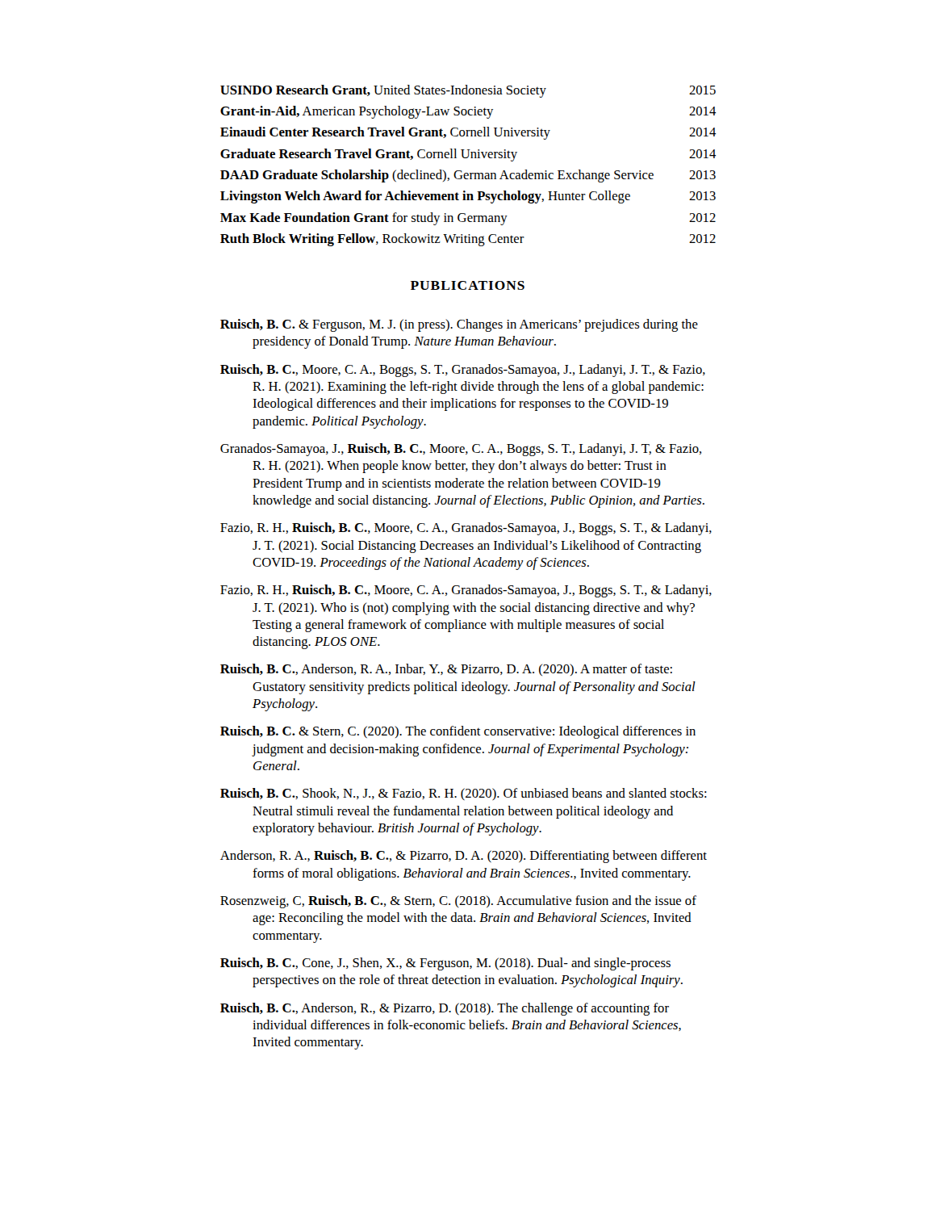USINDO Research Grant, United States-Indonesia Society 2015
Grant-in-Aid, American Psychology-Law Society 2014
Einaudi Center Research Travel Grant, Cornell University 2014
Graduate Research Travel Grant, Cornell University 2014
DAAD Graduate Scholarship (declined), German Academic Exchange Service 2013
Livingston Welch Award for Achievement in Psychology, Hunter College 2013
Max Kade Foundation Grant for study in Germany 2012
Ruth Block Writing Fellow, Rockowitz Writing Center 2012
PUBLICATIONS
Ruisch, B. C. & Ferguson, M. J. (in press). Changes in Americans’ prejudices during the presidency of Donald Trump. Nature Human Behaviour.
Ruisch, B. C., Moore, C. A., Boggs, S. T., Granados-Samayoa, J., Ladanyi, J. T., & Fazio, R. H. (2021). Examining the left-right divide through the lens of a global pandemic: Ideological differences and their implications for responses to the COVID-19 pandemic. Political Psychology.
Granados-Samayoa, J., Ruisch, B. C., Moore, C. A., Boggs, S. T., Ladanyi, J. T, & Fazio, R. H. (2021). When people know better, they don’t always do better: Trust in President Trump and in scientists moderate the relation between COVID-19 knowledge and social distancing. Journal of Elections, Public Opinion, and Parties.
Fazio, R. H., Ruisch, B. C., Moore, C. A., Granados-Samayoa, J., Boggs, S. T., & Ladanyi, J. T. (2021). Social Distancing Decreases an Individual’s Likelihood of Contracting COVID-19. Proceedings of the National Academy of Sciences.
Fazio, R. H., Ruisch, B. C., Moore, C. A., Granados-Samayoa, J., Boggs, S. T., & Ladanyi, J. T. (2021). Who is (not) complying with the social distancing directive and why? Testing a general framework of compliance with multiple measures of social distancing. PLOS ONE.
Ruisch, B. C., Anderson, R. A., Inbar, Y., & Pizarro, D. A. (2020). A matter of taste: Gustatory sensitivity predicts political ideology. Journal of Personality and Social Psychology.
Ruisch, B. C. & Stern, C. (2020). The confident conservative: Ideological differences in judgment and decision-making confidence. Journal of Experimental Psychology: General.
Ruisch, B. C., Shook, N., J., & Fazio, R. H. (2020). Of unbiased beans and slanted stocks: Neutral stimuli reveal the fundamental relation between political ideology and exploratory behaviour. British Journal of Psychology.
Anderson, R. A., Ruisch, B. C., & Pizarro, D. A. (2020). Differentiating between different forms of moral obligations. Behavioral and Brain Sciences., Invited commentary.
Rosenzweig, C, Ruisch, B. C., & Stern, C. (2018). Accumulative fusion and the issue of age: Reconciling the model with the data. Brain and Behavioral Sciences, Invited commentary.
Ruisch, B. C., Cone, J., Shen, X., & Ferguson, M. (2018). Dual- and single-process perspectives on the role of threat detection in evaluation. Psychological Inquiry.
Ruisch, B. C., Anderson, R., & Pizarro, D. (2018). The challenge of accounting for individual differences in folk-economic beliefs. Brain and Behavioral Sciences, Invited commentary.